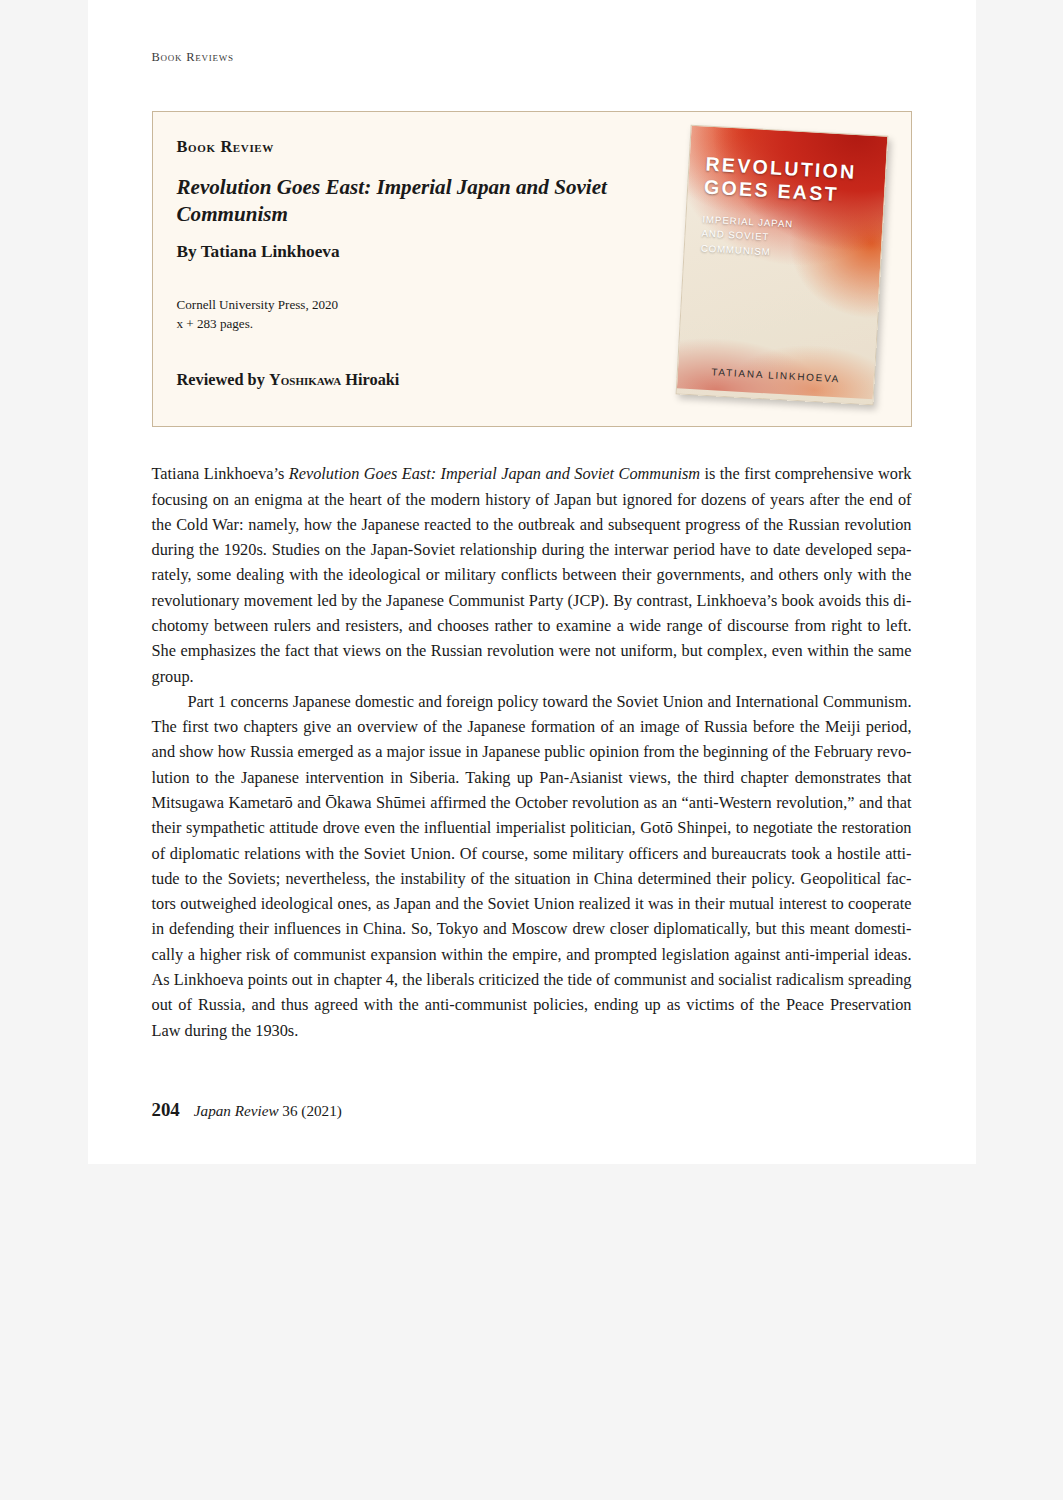Book Reviews
REVOLUTION
GOES EAST
Imperial Japan
and Soviet
Communism
Tatiana Linkhoeva
Book Review
Revolution Goes East: Imperial Japan and Soviet Communism
By Tatiana Linkhoeva
Cornell University Press, 2020
x + 283 pages.
Reviewed by Yoshikawa Hiroaki
Tatiana Linkhoeva’s Revolution Goes East: Imperial Japan and Soviet Communism is the first comprehensive work focusing on an enigma at the heart of the modern history of Japan but ignored for dozens of years after the end of the Cold War: namely, how the Japanese reacted to the outbreak and subsequent progress of the Russian revolution during the 1920s. Studies on the Japan-Soviet relationship during the interwar period have to date developed separately, some dealing with the ideological or military conflicts between their governments, and others only with the revolutionary movement led by the Japanese Communist Party (JCP). By contrast, Linkhoeva’s book avoids this dichotomy between rulers and resisters, and chooses rather to examine a wide range of discourse from right to left. She emphasizes the fact that views on the Russian revolution were not uniform, but complex, even within the same group.
Part 1 concerns Japanese domestic and foreign policy toward the Soviet Union and International Communism. The first two chapters give an overview of the Japanese formation of an image of Russia before the Meiji period, and show how Russia emerged as a major issue in Japanese public opinion from the beginning of the February revolution to the Japanese intervention in Siberia. Taking up Pan-Asianist views, the third chapter demonstrates that Mitsugawa Kametarō and Ōkawa Shūmei affirmed the October revolution as an “anti-Western revolution,” and that their sympathetic attitude drove even the influential imperialist politician, Gotō Shinpei, to negotiate the restoration of diplomatic relations with the Soviet Union. Of course, some military officers and bureaucrats took a hostile attitude to the Soviets; nevertheless, the instability of the situation in China determined their policy. Geopolitical factors outweighed ideological ones, as Japan and the Soviet Union realized it was in their mutual interest to cooperate in defending their influences in China. So, Tokyo and Moscow drew closer diplomatically, but this meant domestically a higher risk of communist expansion within the empire, and prompted legislation against anti-imperial ideas. As Linkhoeva points out in chapter 4, the liberals criticized the tide of communist and socialist radicalism spreading out of Russia, and thus agreed with the anti-communist policies, ending up as victims of the Peace Preservation Law during the 1930s.
204 Japan Review 36 (2021)